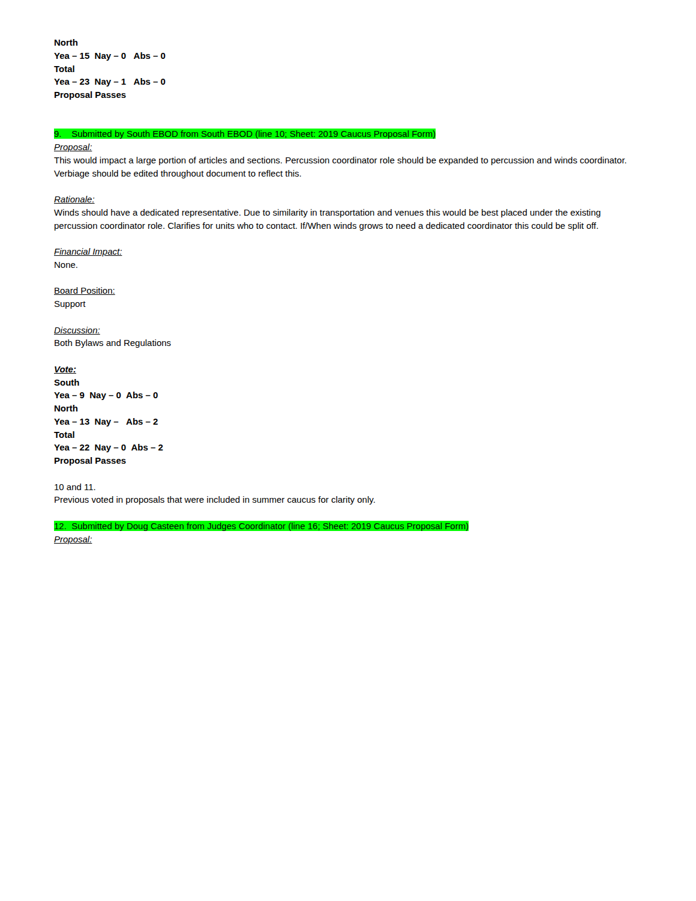North
Yea – 15 Nay – 0 Abs – 0
Total
Yea – 23 Nay – 1 Abs – 0
Proposal Passes
9. Submitted by South EBOD from South EBOD (line 10; Sheet: 2019 Caucus Proposal Form)
Proposal:
This would impact a large portion of articles and sections. Percussion coordinator role should be expanded to percussion and winds coordinator. Verbiage should be edited throughout document to reflect this.
Rationale:
Winds should have a dedicated representative. Due to similarity in transportation and venues this would be best placed under the existing percussion coordinator role. Clarifies for units who to contact. If/When winds grows to need a dedicated coordinator this could be split off.
Financial Impact:
None.
Board Position:
Support
Discussion:
Both Bylaws and Regulations
Vote:
South
Yea – 9 Nay – 0 Abs – 0
North
Yea – 13 Nay – Abs – 2
Total
Yea – 22 Nay – 0 Abs – 2
Proposal Passes
10 and 11.
Previous voted in proposals that were included in summer caucus for clarity only.
12. Submitted by Doug Casteen from Judges Coordinator (line 16; Sheet: 2019 Caucus Proposal Form)
Proposal: